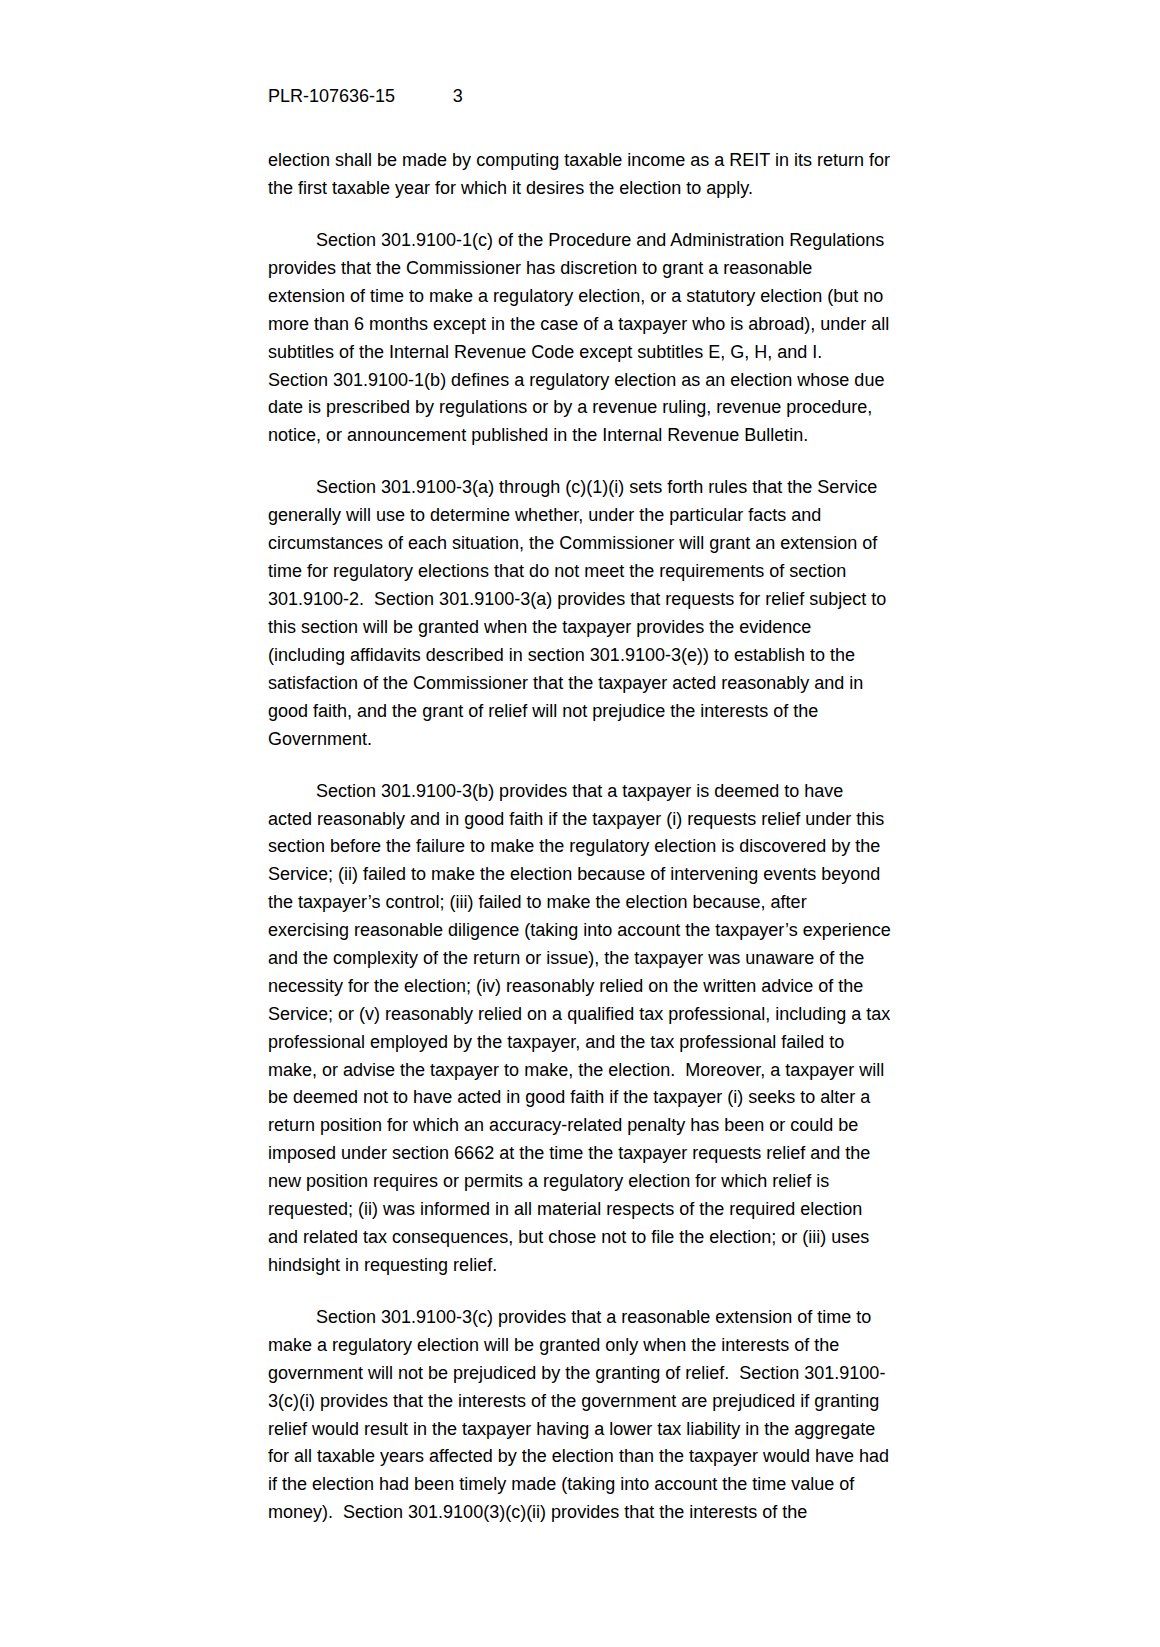PLR-107636-15 3
election shall be made by computing taxable income as a REIT in its return for the first taxable year for which it desires the election to apply.
Section 301.9100-1(c) of the Procedure and Administration Regulations provides that the Commissioner has discretion to grant a reasonable extension of time to make a regulatory election, or a statutory election (but no more than 6 months except in the case of a taxpayer who is abroad), under all subtitles of the Internal Revenue Code except subtitles E, G, H, and I. Section 301.9100-1(b) defines a regulatory election as an election whose due date is prescribed by regulations or by a revenue ruling, revenue procedure, notice, or announcement published in the Internal Revenue Bulletin.
Section 301.9100-3(a) through (c)(1)(i) sets forth rules that the Service generally will use to determine whether, under the particular facts and circumstances of each situation, the Commissioner will grant an extension of time for regulatory elections that do not meet the requirements of section 301.9100-2. Section 301.9100-3(a) provides that requests for relief subject to this section will be granted when the taxpayer provides the evidence (including affidavits described in section 301.9100-3(e)) to establish to the satisfaction of the Commissioner that the taxpayer acted reasonably and in good faith, and the grant of relief will not prejudice the interests of the Government.
Section 301.9100-3(b) provides that a taxpayer is deemed to have acted reasonably and in good faith if the taxpayer (i) requests relief under this section before the failure to make the regulatory election is discovered by the Service; (ii) failed to make the election because of intervening events beyond the taxpayer’s control; (iii) failed to make the election because, after exercising reasonable diligence (taking into account the taxpayer’s experience and the complexity of the return or issue), the taxpayer was unaware of the necessity for the election; (iv) reasonably relied on the written advice of the Service; or (v) reasonably relied on a qualified tax professional, including a tax professional employed by the taxpayer, and the tax professional failed to make, or advise the taxpayer to make, the election. Moreover, a taxpayer will be deemed not to have acted in good faith if the taxpayer (i) seeks to alter a return position for which an accuracy-related penalty has been or could be imposed under section 6662 at the time the taxpayer requests relief and the new position requires or permits a regulatory election for which relief is requested; (ii) was informed in all material respects of the required election and related tax consequences, but chose not to file the election; or (iii) uses hindsight in requesting relief.
Section 301.9100-3(c) provides that a reasonable extension of time to make a regulatory election will be granted only when the interests of the government will not be prejudiced by the granting of relief. Section 301.9100-3(c)(i) provides that the interests of the government are prejudiced if granting relief would result in the taxpayer having a lower tax liability in the aggregate for all taxable years affected by the election than the taxpayer would have had if the election had been timely made (taking into account the time value of money). Section 301.9100(3)(c)(ii) provides that the interests of the